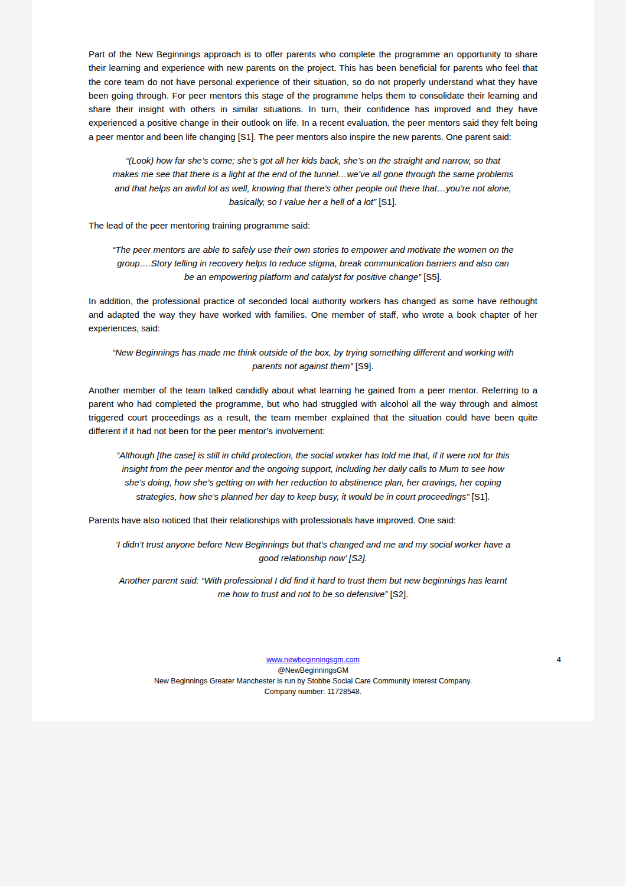Part of the New Beginnings approach is to offer parents who complete the programme an opportunity to share their learning and experience with new parents on the project. This has been beneficial for parents who feel that the core team do not have personal experience of their situation, so do not properly understand what they have been going through. For peer mentors this stage of the programme helps them to consolidate their learning and share their insight with others in similar situations. In turn, their confidence has improved and they have experienced a positive change in their outlook on life. In a recent evaluation, the peer mentors said they felt being a peer mentor and been life changing [S1]. The peer mentors also inspire the new parents. One parent said:
“(Look) how far she’s come; she’s got all her kids back, she’s on the straight and narrow, so that makes me see that there is a light at the end of the tunnel…we’ve all gone through the same problems and that helps an awful lot as well, knowing that there’s other people out there that…you’re not alone, basically, so I value her a hell of a lot” [S1].
The lead of the peer mentoring training programme said:
“The peer mentors are able to safely use their own stories to empower and motivate the women on the group….Story telling in recovery helps to reduce stigma, break communication barriers and also can be an empowering platform and catalyst for positive change” [S5].
In addition, the professional practice of seconded local authority workers has changed as some have rethought and adapted the way they have worked with families. One member of staff, who wrote a book chapter of her experiences, said:
“New Beginnings has made me think outside of the box, by trying something different and working with parents not against them” [S9].
Another member of the team talked candidly about what learning he gained from a peer mentor. Referring to a parent who had completed the programme, but who had struggled with alcohol all the way through and almost triggered court proceedings as a result, the team member explained that the situation could have been quite different if it had not been for the peer mentor’s involvement:
“Although [the case] is still in child protection, the social worker has told me that, if it were not for this insight from the peer mentor and the ongoing support, including her daily calls to Mum to see how she’s doing, how she’s getting on with her reduction to abstinence plan, her cravings, her coping strategies, how she’s planned her day to keep busy, it would be in court proceedings” [S1].
Parents have also noticed that their relationships with professionals have improved. One said:
‘I didn’t trust anyone before New Beginnings but that’s changed and me and my social worker have a good relationship now’ [S2].
Another parent said: “With professional I did find it hard to trust them but new beginnings has learnt me how to trust and not to be so defensive” [S2].
4 www.newbeginningsgm.com
@NewBeginningsGM
New Beginnings Greater Manchester is run by Stobbe Social Care Community Interest Company.
Company number: 11728548.